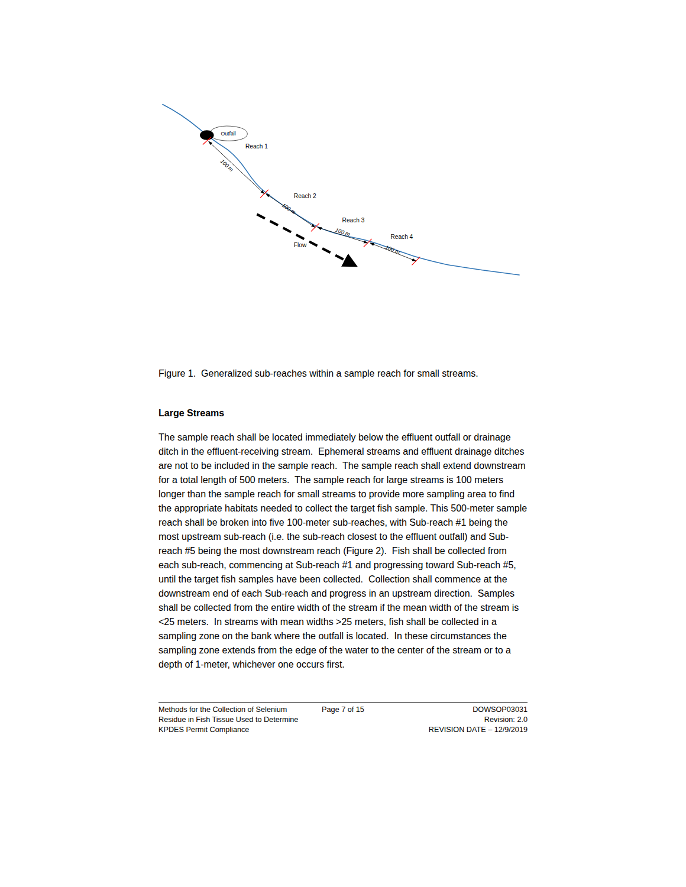Outfall Reach 1 100 m Reach 2 100 m Reach 3 100 m Reach 4 100 m Flow
Figure 1. Generalized sub-reaches within a sample reach for small streams.
Large Streams
The sample reach shall be located immediately below the effluent outfall or drainage ditch in the effluent-receiving stream. Ephemeral streams and effluent drainage ditches are not to be included in the sample reach. The sample reach shall extend downstream for a total length of 500 meters. The sample reach for large streams is 100 meters longer than the sample reach for small streams to provide more sampling area to find the appropriate habitats needed to collect the target fish sample. This 500-meter sample reach shall be broken into five 100-meter sub-reaches, with Sub-reach #1 being the most upstream sub-reach (i.e. the sub-reach closest to the effluent outfall) and Sub-reach #5 being the most downstream reach (Figure 2). Fish shall be collected from each sub-reach, commencing at Sub-reach #1 and progressing toward Sub-reach #5, until the target fish samples have been collected. Collection shall commence at the downstream end of each Sub-reach and progress in an upstream direction. Samples shall be collected from the entire width of the stream if the mean width of the stream is <25 meters. In streams with mean widths >25 meters, fish shall be collected in a sampling zone on the bank where the outfall is located. In these circumstances the sampling zone extends from the edge of the water to the center of the stream or to a depth of 1-meter, whichever one occurs first.
Methods for the Collection of Selenium
Residue in Fish Tissue Used to Determine
KPDES Permit Compliance
Page 7 of 15
DOWSOP03031
Revision: 2.0
REVISION DATE – 12/9/2019